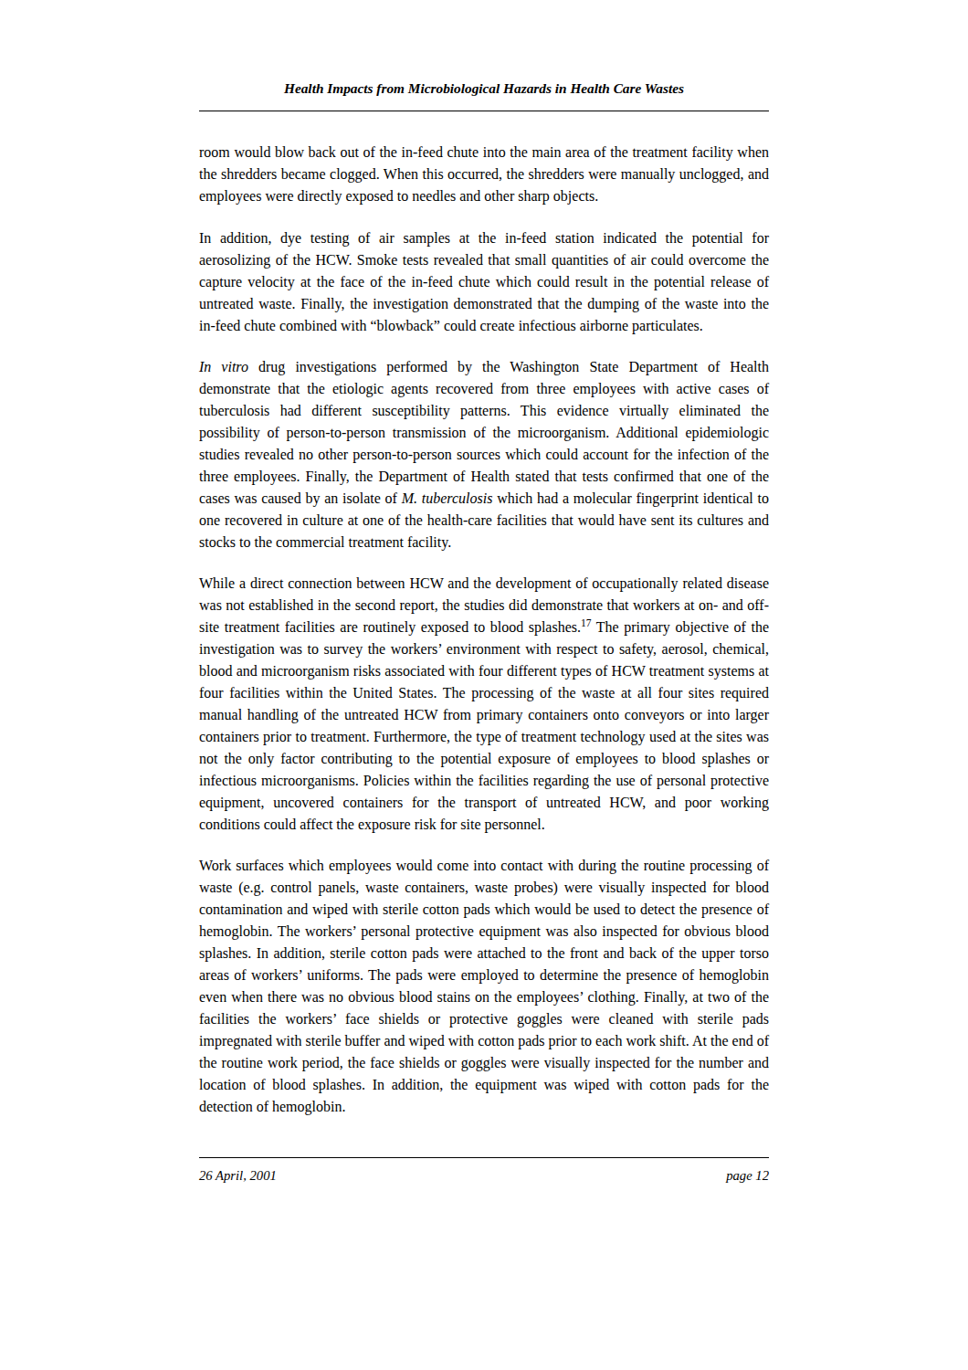Health Impacts from Microbiological Hazards in Health Care Wastes
room would blow back out of the in-feed chute into the main area of the treatment facility when the shredders became clogged. When this occurred, the shredders were manually unclogged, and employees were directly exposed to needles and other sharp objects.
In addition, dye testing of air samples at the in-feed station indicated the potential for aerosolizing of the HCW. Smoke tests revealed that small quantities of air could overcome the capture velocity at the face of the in-feed chute which could result in the potential release of untreated waste. Finally, the investigation demonstrated that the dumping of the waste into the in-feed chute combined with “blowback” could create infectious airborne particulates.
In vitro drug investigations performed by the Washington State Department of Health demonstrate that the etiologic agents recovered from three employees with active cases of tuberculosis had different susceptibility patterns. This evidence virtually eliminated the possibility of person-to-person transmission of the microorganism. Additional epidemiologic studies revealed no other person-to-person sources which could account for the infection of the three employees. Finally, the Department of Health stated that tests confirmed that one of the cases was caused by an isolate of M. tuberculosis which had a molecular fingerprint identical to one recovered in culture at one of the health-care facilities that would have sent its cultures and stocks to the commercial treatment facility.
While a direct connection between HCW and the development of occupationally related disease was not established in the second report, the studies did demonstrate that workers at on- and off-site treatment facilities are routinely exposed to blood splashes.17 The primary objective of the investigation was to survey the workers’ environment with respect to safety, aerosol, chemical, blood and microorganism risks associated with four different types of HCW treatment systems at four facilities within the United States. The processing of the waste at all four sites required manual handling of the untreated HCW from primary containers onto conveyors or into larger containers prior to treatment. Furthermore, the type of treatment technology used at the sites was not the only factor contributing to the potential exposure of employees to blood splashes or infectious microorganisms. Policies within the facilities regarding the use of personal protective equipment, uncovered containers for the transport of untreated HCW, and poor working conditions could affect the exposure risk for site personnel.
Work surfaces which employees would come into contact with during the routine processing of waste (e.g. control panels, waste containers, waste probes) were visually inspected for blood contamination and wiped with sterile cotton pads which would be used to detect the presence of hemoglobin. The workers’ personal protective equipment was also inspected for obvious blood splashes. In addition, sterile cotton pads were attached to the front and back of the upper torso areas of workers’ uniforms. The pads were employed to determine the presence of hemoglobin even when there was no obvious blood stains on the employees’ clothing. Finally, at two of the facilities the workers’ face shields or protective goggles were cleaned with sterile pads impregnated with sterile buffer and wiped with cotton pads prior to each work shift. At the end of the routine work period, the face shields or goggles were visually inspected for the number and location of blood splashes. In addition, the equipment was wiped with cotton pads for the detection of hemoglobin.
26 April, 2001 page 12